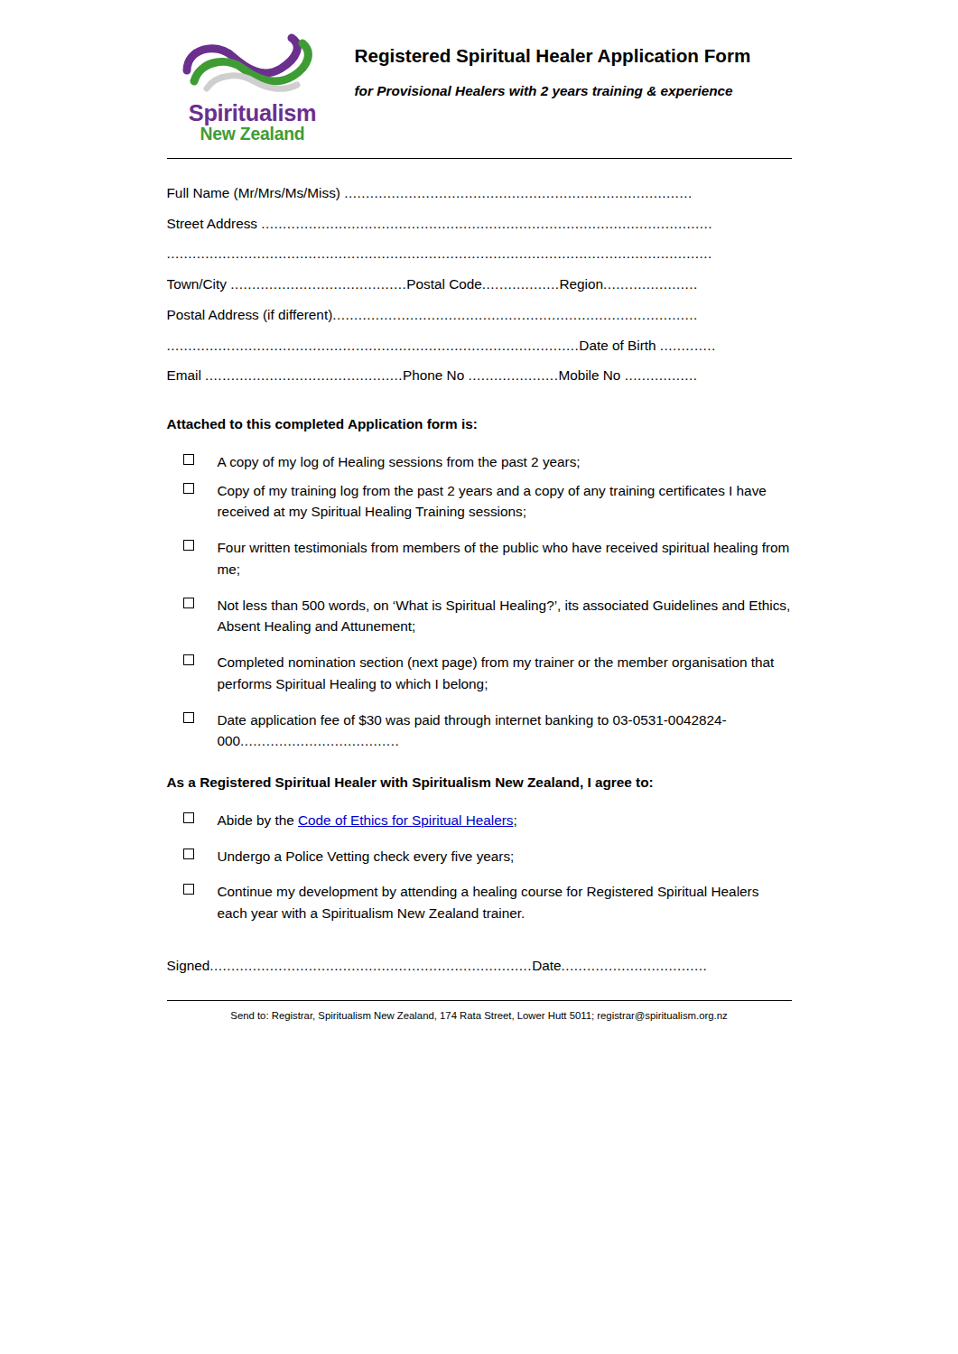Spiritualism
New Zealand
Registered Spiritual Healer Application Form
for Provisional Healers with 2 years training & experience
Full Name (Mr/Mrs/Ms/Miss) .................................................................................
Street Address .........................................................................................................
...............................................................................................................................
Town/City ......................................... Postal Code.................. Region......................
Postal Address (if different).....................................................................................
................................................................................................ Date of Birth .............
Email .............................................. Phone No ..................... Mobile No .................
Attached to this completed Application form is:
A copy of my log of Healing sessions from the past 2 years;
Copy of my training log from the past 2 years and a copy of any training certificates I have received at my Spiritual Healing Training sessions;
Four written testimonials from members of the public who have received spiritual healing from me;
Not less than 500 words, on ‘What is Spiritual Healing?’, its associated Guidelines and Ethics, Absent Healing and Attunement;
Completed nomination section (next page) from my trainer or the member organisation that performs Spiritual Healing to which I belong;
Date application fee of $30 was paid through internet banking to 03-0531-0042824-000.....................................
As a Registered Spiritual Healer with Spiritualism New Zealand, I agree to:
Abide by the Code of Ethics for Spiritual Healers;
Undergo a Police Vetting check every five years;
Continue my development by attending a healing course for Registered Spiritual Healers each year with a Spiritualism New Zealand trainer.
Signed........................................................................... Date..................................
Send to: Registrar, Spiritualism New Zealand, 174 Rata Street, Lower Hutt 5011; registrar@spiritualism.org.nz